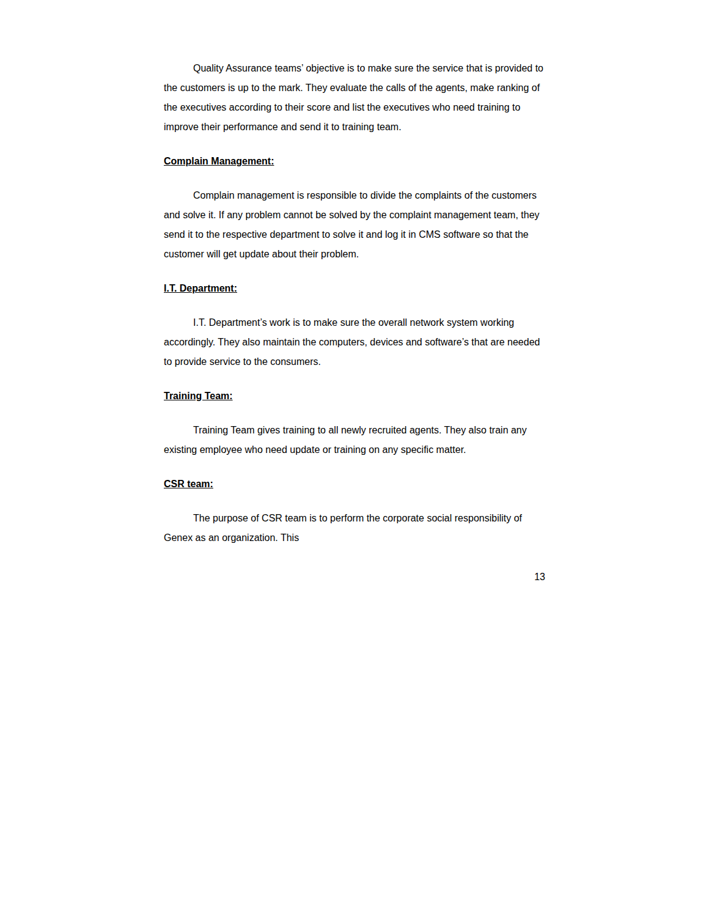Quality Assurance teams’ objective is to make sure the service that is provided to the customers is up to the mark. They evaluate the calls of the agents, make ranking of the executives according to their score and list the executives who need training to improve their performance and send it to training team.
Complain Management:
Complain management is responsible to divide the complaints of the customers and solve it. If any problem cannot be solved by the complaint management team, they send it to the respective department to solve it and log it in CMS software so that the customer will get update about their problem.
I.T. Department:
I.T. Department’s work is to make sure the overall network system working accordingly. They also maintain the computers, devices and software’s that are needed to provide service to the consumers.
Training Team:
Training Team gives training to all newly recruited agents. They also train any existing employee who need update or training on any specific matter.
CSR team:
The purpose of CSR team is to perform the corporate social responsibility of Genex as an organization. This
13